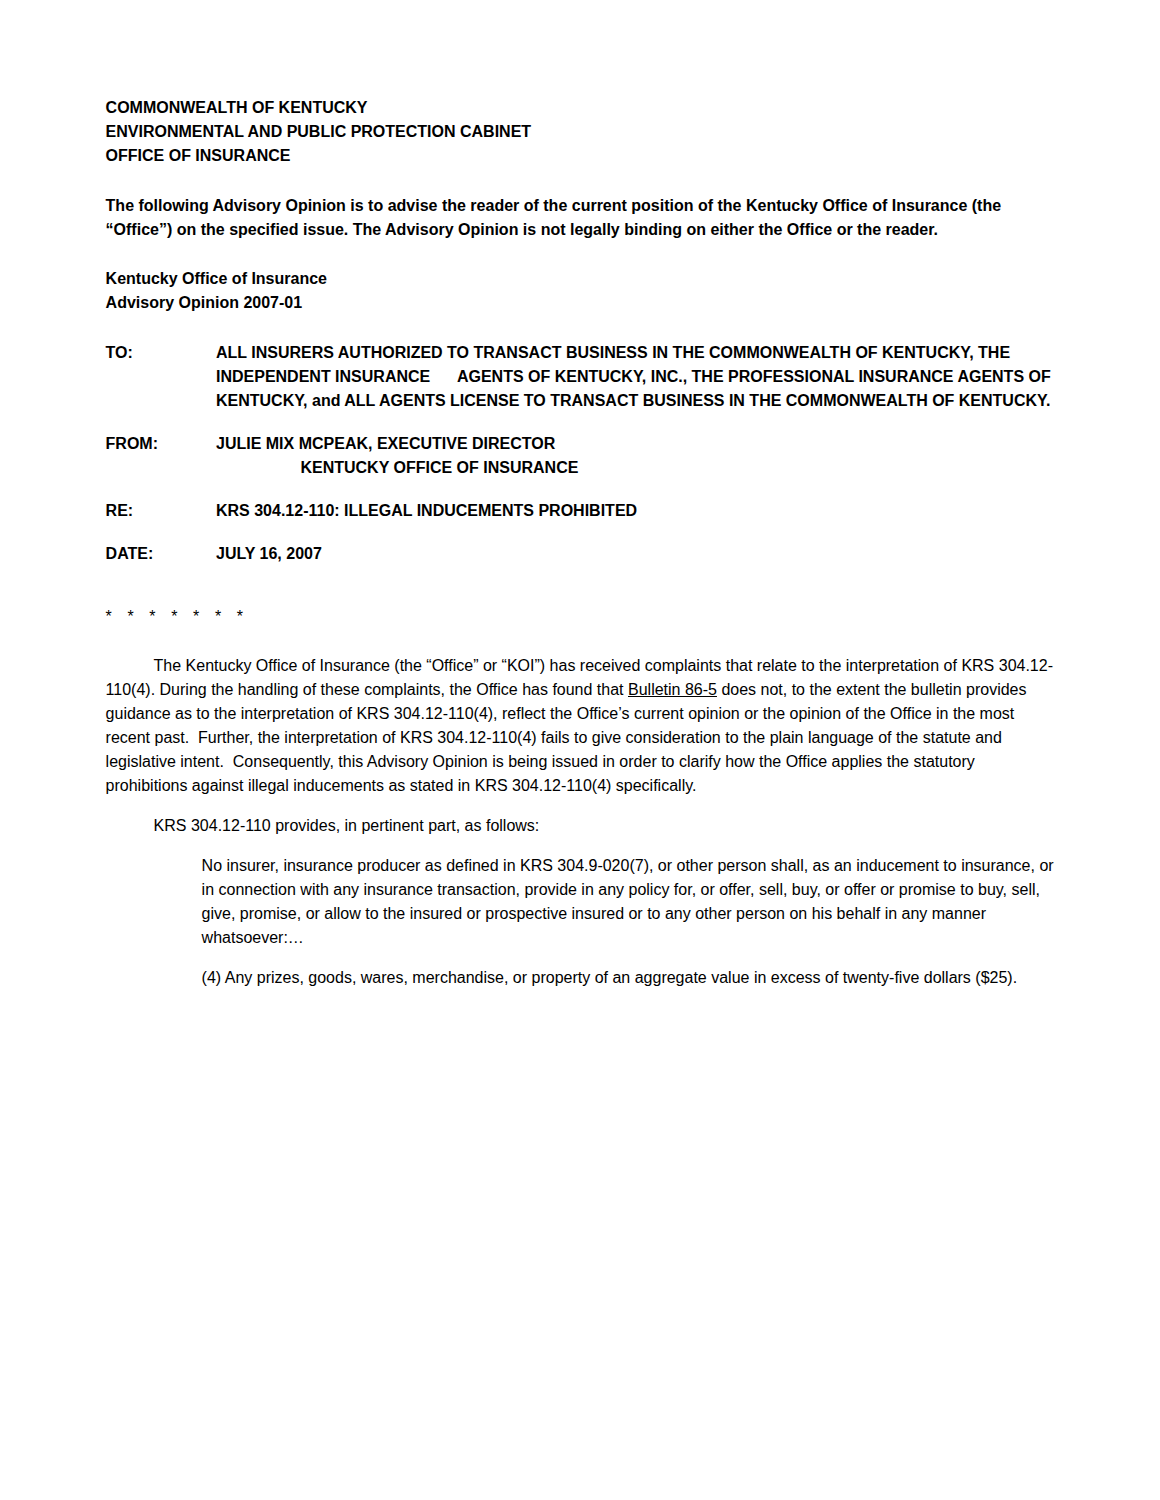COMMONWEALTH OF KENTUCKY
ENVIRONMENTAL AND PUBLIC PROTECTION CABINET
OFFICE OF INSURANCE
The following Advisory Opinion is to advise the reader of the current position of the Kentucky Office of Insurance (the “Office”) on the specified issue. The Advisory Opinion is not legally binding on either the Office or the reader.
Kentucky Office of Insurance
Advisory Opinion 2007-01
| TO: | ALL INSURERS AUTHORIZED TO TRANSACT BUSINESS IN THE COMMONWEALTH OF KENTUCKY, THE INDEPENDENT INSURANCE AGENTS OF KENTUCKY, INC., THE PROFESSIONAL INSURANCE AGENTS OF KENTUCKY, and ALL AGENTS LICENSE TO TRANSACT BUSINESS IN THE COMMONWEALTH OF KENTUCKY. |
| FROM: | JULIE MIX MCPEAK, EXECUTIVE DIRECTOR KENTUCKY OFFICE OF INSURANCE |
| RE: | KRS 304.12-110: ILLEGAL INDUCEMENTS PROHIBITED |
| DATE: | JULY 16, 2007 |
* * * * * * *
The Kentucky Office of Insurance (the “Office” or “KOI”) has received complaints that relate to the interpretation of KRS 304.12-110(4). During the handling of these complaints, the Office has found that Bulletin 86-5 does not, to the extent the bulletin provides guidance as to the interpretation of KRS 304.12-110(4), reflect the Office’s current opinion or the opinion of the Office in the most recent past. Further, the interpretation of KRS 304.12-110(4) fails to give consideration to the plain language of the statute and legislative intent. Consequently, this Advisory Opinion is being issued in order to clarify how the Office applies the statutory prohibitions against illegal inducements as stated in KRS 304.12-110(4) specifically.
KRS 304.12-110 provides, in pertinent part, as follows:
No insurer, insurance producer as defined in KRS 304.9-020(7), or other person shall, as an inducement to insurance, or in connection with any insurance transaction, provide in any policy for, or offer, sell, buy, or offer or promise to buy, sell, give, promise, or allow to the insured or prospective insured or to any other person on his behalf in any manner whatsoever:…
(4) Any prizes, goods, wares, merchandise, or property of an aggregate value in excess of twenty-five dollars ($25).